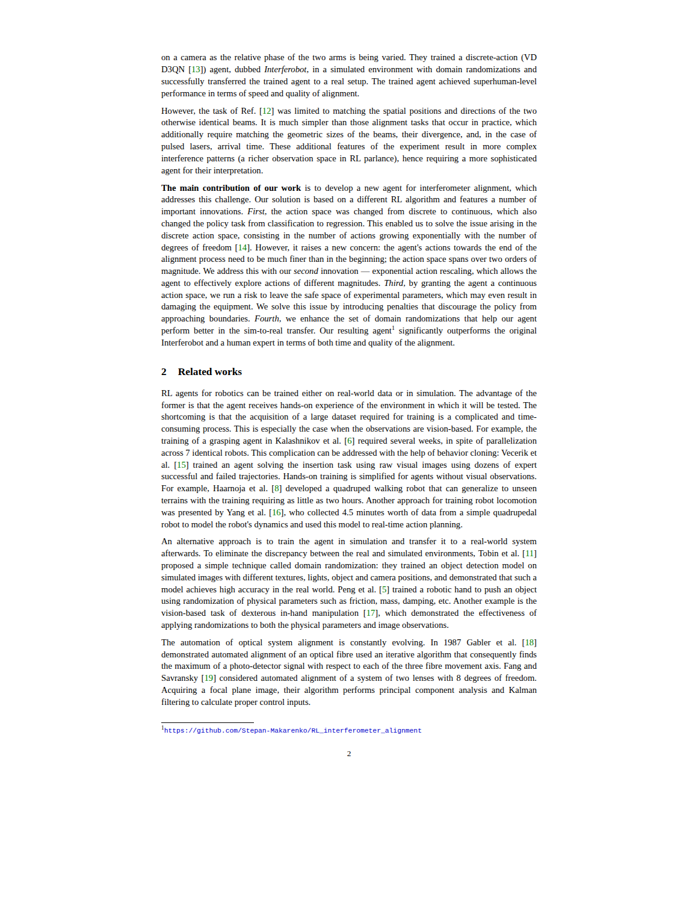on a camera as the relative phase of the two arms is being varied. They trained a discrete-action (VD D3QN [13]) agent, dubbed Interferobot, in a simulated environment with domain randomizations and successfully transferred the trained agent to a real setup. The trained agent achieved superhuman-level performance in terms of speed and quality of alignment.
However, the task of Ref. [12] was limited to matching the spatial positions and directions of the two otherwise identical beams. It is much simpler than those alignment tasks that occur in practice, which additionally require matching the geometric sizes of the beams, their divergence, and, in the case of pulsed lasers, arrival time. These additional features of the experiment result in more complex interference patterns (a richer observation space in RL parlance), hence requiring a more sophisticated agent for their interpretation.
The main contribution of our work is to develop a new agent for interferometer alignment, which addresses this challenge. Our solution is based on a different RL algorithm and features a number of important innovations. First, the action space was changed from discrete to continuous, which also changed the policy task from classification to regression. This enabled us to solve the issue arising in the discrete action space, consisting in the number of actions growing exponentially with the number of degrees of freedom [14]. However, it raises a new concern: the agent's actions towards the end of the alignment process need to be much finer than in the beginning; the action space spans over two orders of magnitude. We address this with our second innovation — exponential action rescaling, which allows the agent to effectively explore actions of different magnitudes. Third, by granting the agent a continuous action space, we run a risk to leave the safe space of experimental parameters, which may even result in damaging the equipment. We solve this issue by introducing penalties that discourage the policy from approaching boundaries. Fourth, we enhance the set of domain randomizations that help our agent perform better in the sim-to-real transfer. Our resulting agent1 significantly outperforms the original Interferobot and a human expert in terms of both time and quality of the alignment.
2 Related works
RL agents for robotics can be trained either on real-world data or in simulation. The advantage of the former is that the agent receives hands-on experience of the environment in which it will be tested. The shortcoming is that the acquisition of a large dataset required for training is a complicated and time-consuming process. This is especially the case when the observations are vision-based. For example, the training of a grasping agent in Kalashnikov et al. [6] required several weeks, in spite of parallelization across 7 identical robots. This complication can be addressed with the help of behavior cloning: Vecerik et al. [15] trained an agent solving the insertion task using raw visual images using dozens of expert successful and failed trajectories. Hands-on training is simplified for agents without visual observations. For example, Haarnoja et al. [8] developed a quadruped walking robot that can generalize to unseen terrains with the training requiring as little as two hours. Another approach for training robot locomotion was presented by Yang et al. [16], who collected 4.5 minutes worth of data from a simple quadrupedal robot to model the robot's dynamics and used this model to real-time action planning.
An alternative approach is to train the agent in simulation and transfer it to a real-world system afterwards. To eliminate the discrepancy between the real and simulated environments, Tobin et al. [11] proposed a simple technique called domain randomization: they trained an object detection model on simulated images with different textures, lights, object and camera positions, and demonstrated that such a model achieves high accuracy in the real world. Peng et al. [5] trained a robotic hand to push an object using randomization of physical parameters such as friction, mass, damping, etc. Another example is the vision-based task of dexterous in-hand manipulation [17], which demonstrated the effectiveness of applying randomizations to both the physical parameters and image observations.
The automation of optical system alignment is constantly evolving. In 1987 Gabler et al. [18] demonstrated automated alignment of an optical fibre used an iterative algorithm that consequently finds the maximum of a photo-detector signal with respect to each of the three fibre movement axis. Fang and Savransky [19] considered automated alignment of a system of two lenses with 8 degrees of freedom. Acquiring a focal plane image, their algorithm performs principal component analysis and Kalman filtering to calculate proper control inputs.
1https://github.com/Stepan-Makarenko/RL_interferometer_alignment
2